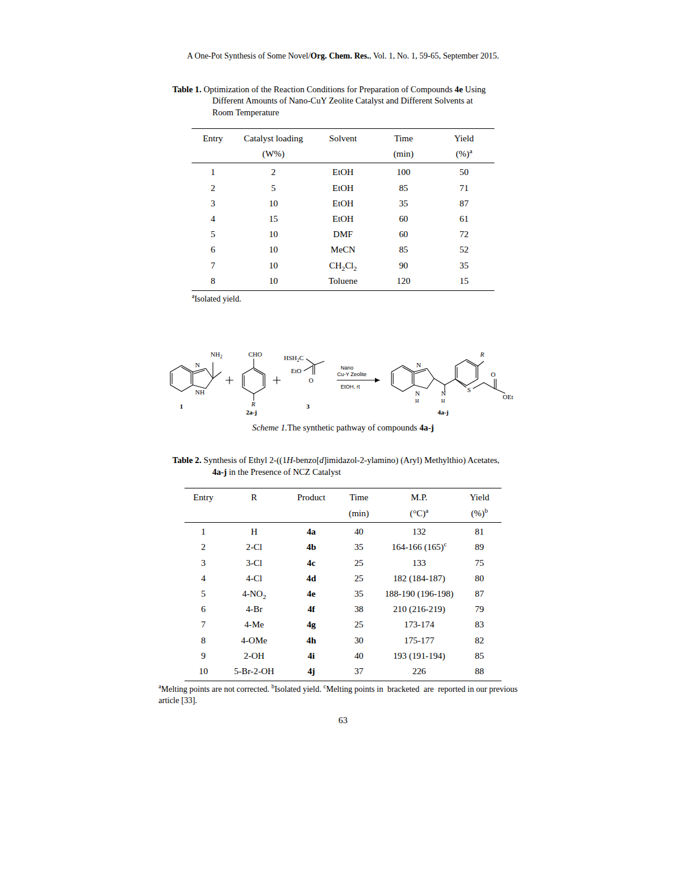A One-Pot Synthesis of Some Novel/Org. Chem. Res., Vol. 1, No. 1, 59-65, September 2015.
Table 1. Optimization of the Reaction Conditions for Preparation of Compounds 4e Using Different Amounts of Nano-CuY Zeolite Catalyst and Different Solvents at Room Temperature
| Entry | Catalyst loading | Solvent | Time | Yield |
| --- | --- | --- | --- | --- |
| | (W%) | | (min) | (%) a |
| 1 | 2 | EtOH | 100 | 50 |
| 2 | 5 | EtOH | 85 | 71 |
| 3 | 10 | EtOH | 35 | 87 |
| 4 | 15 | EtOH | 60 | 61 |
| 5 | 10 | DMF | 60 | 72 |
| 6 | 10 | MeCN | 85 | 52 |
| 7 | 10 | CH 2 Cl 2 | 90 | 35 |
| 8 | 10 | Toluene | 120 | 15 |
aIsolated yield.
N NH NH2 1 CHO R 2a-j HSH2C O EtO 3 Nano Cu-Y Zeolite EtOH, rt N N H N H R S O OEt 4a-j
Scheme 1. The synthetic pathway of compounds 4a-j
Table 2. Synthesis of Ethyl 2-((1H-benzo[d]imidazol-2-ylamino) (Aryl) Methylthio) Acetates, 4a-j in the Presence of NCZ Catalyst
| Entry | R | Product | Time | M.P. | Yield |
| --- | --- | --- | --- | --- | --- |
| | | | (min) | (°C) a | (%) b |
| 1 | H | 4a | 40 | 132 | 81 |
| 2 | 2-Cl | 4b | 35 | 164-166 (165) c | 89 |
| 3 | 3-Cl | 4c | 25 | 133 | 75 |
| 4 | 4-Cl | 4d | 25 | 182 (184-187) | 80 |
| 5 | 4-NO 2 | 4e | 35 | 188-190 (196-198) | 87 |
| 6 | 4-Br | 4f | 38 | 210 (216-219) | 79 |
| 7 | 4-Me | 4g | 25 | 173-174 | 83 |
| 8 | 4-OMe | 4h | 30 | 175-177 | 82 |
| 9 | 2-OH | 4i | 40 | 193 (191-194) | 85 |
| 10 | 5-Br-2-OH | 4j | 37 | 226 | 88 |
aMelting points are not corrected. bIsolated yield. cMelting points in bracketed are reported in our previous article [33].
63